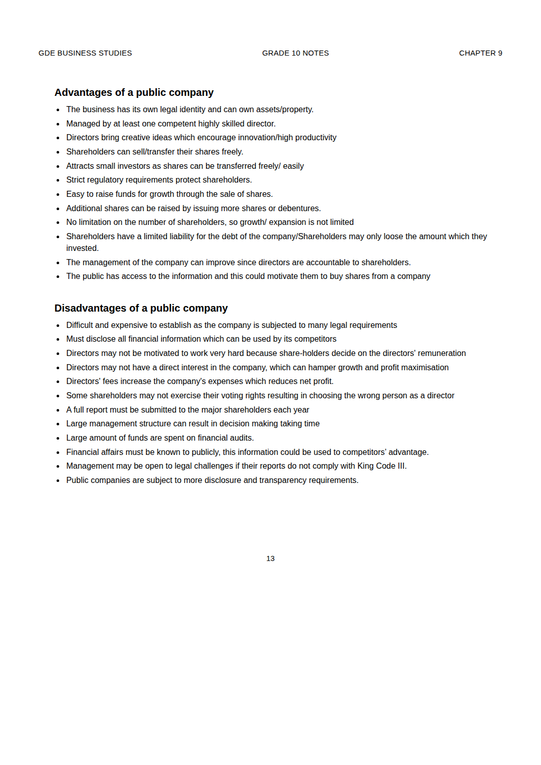GDE BUSINESS STUDIES GRADE 10 NOTES CHAPTER 9
Advantages of a public company
The business has its own legal identity and can own assets/property.
Managed by at least one competent highly skilled director.
Directors bring creative ideas which encourage innovation/high productivity
Shareholders can sell/transfer their shares freely.
Attracts small investors as shares can be transferred freely/ easily
Strict regulatory requirements protect shareholders.
Easy to raise funds for growth through the sale of shares.
Additional shares can be raised by issuing more shares or debentures.
No limitation on the number of shareholders, so growth/ expansion is not limited
Shareholders have a limited liability for the debt of the company/Shareholders may only loose the amount which they invested.
The management of the company can improve since directors are accountable to shareholders.
The public has access to the information and this could motivate them to buy shares from a company
Disadvantages of a public company
Difficult and expensive to establish as the company is subjected to many legal requirements
Must disclose all financial information which can be used by its competitors
Directors may not be motivated to work very hard because share-holders decide on the directors' remuneration
Directors may not have a direct interest in the company, which can hamper growth and profit maximisation
Directors' fees increase the company's expenses which reduces net profit.
Some shareholders may not exercise their voting rights resulting in choosing the wrong person as a director
A full report must be submitted to the major shareholders each year
Large management structure can result in decision making taking time
Large amount of funds are spent on financial audits.
Financial affairs must be known to publicly, this information could be used to competitors’ advantage.
Management may be open to legal challenges if their reports do not comply with King Code III.
Public companies are subject to more disclosure and transparency requirements.
13